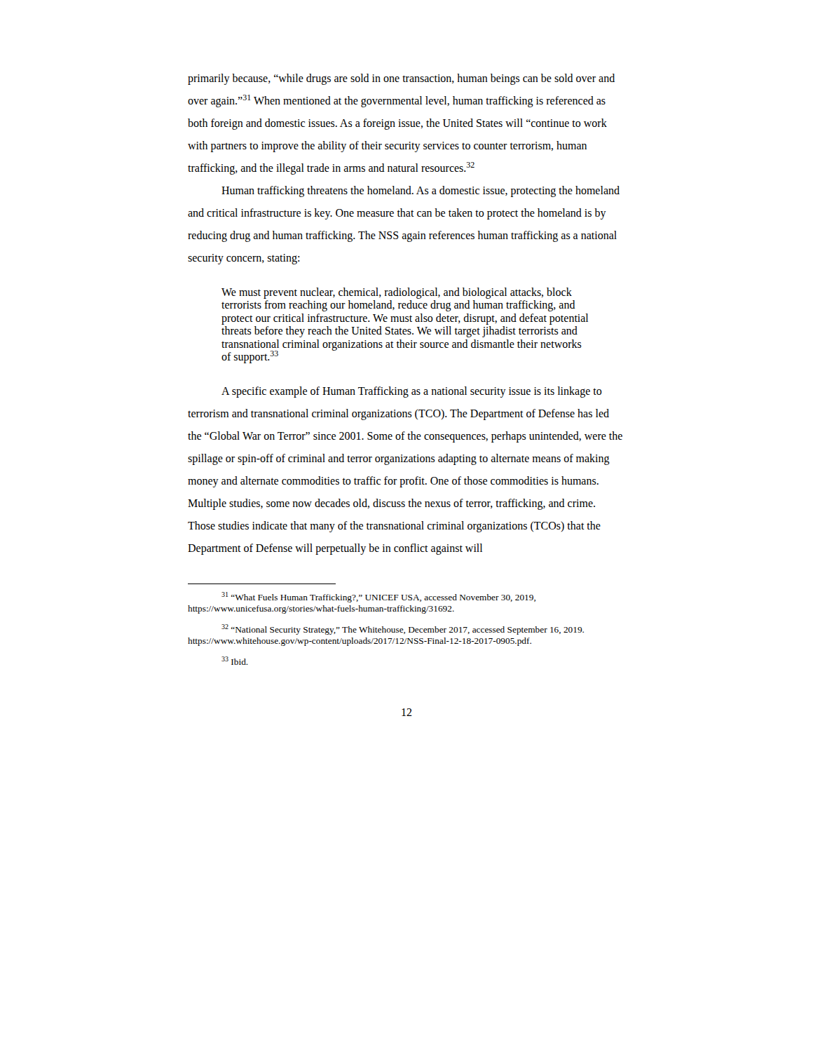primarily because, “while drugs are sold in one transaction, human beings can be sold over and over again.”31 When mentioned at the governmental level, human trafficking is referenced as both foreign and domestic issues. As a foreign issue, the United States will “continue to work with partners to improve the ability of their security services to counter terrorism, human trafficking, and the illegal trade in arms and natural resources.32
Human trafficking threatens the homeland. As a domestic issue, protecting the homeland and critical infrastructure is key. One measure that can be taken to protect the homeland is by reducing drug and human trafficking. The NSS again references human trafficking as a national security concern, stating:
We must prevent nuclear, chemical, radiological, and biological attacks, block terrorists from reaching our homeland, reduce drug and human trafficking, and protect our critical infrastructure. We must also deter, disrupt, and defeat potential threats before they reach the United States. We will target jihadist terrorists and transnational criminal organizations at their source and dismantle their networks of support.33
A specific example of Human Trafficking as a national security issue is its linkage to terrorism and transnational criminal organizations (TCO). The Department of Defense has led the “Global War on Terror” since 2001. Some of the consequences, perhaps unintended, were the spillage or spin-off of criminal and terror organizations adapting to alternate means of making money and alternate commodities to traffic for profit. One of those commodities is humans. Multiple studies, some now decades old, discuss the nexus of terror, trafficking, and crime. Those studies indicate that many of the transnational criminal organizations (TCOs) that the Department of Defense will perpetually be in conflict against will
31 “What Fuels Human Trafficking?,” UNICEF USA, accessed November 30, 2019, https://www.unicefusa.org/stories/what-fuels-human-trafficking/31692.
32 “National Security Strategy,” The Whitehouse, December 2017, accessed September 16, 2019. https://www.whitehouse.gov/wp-content/uploads/2017/12/NSS-Final-12-18-2017-0905.pdf.
33 Ibid.
12